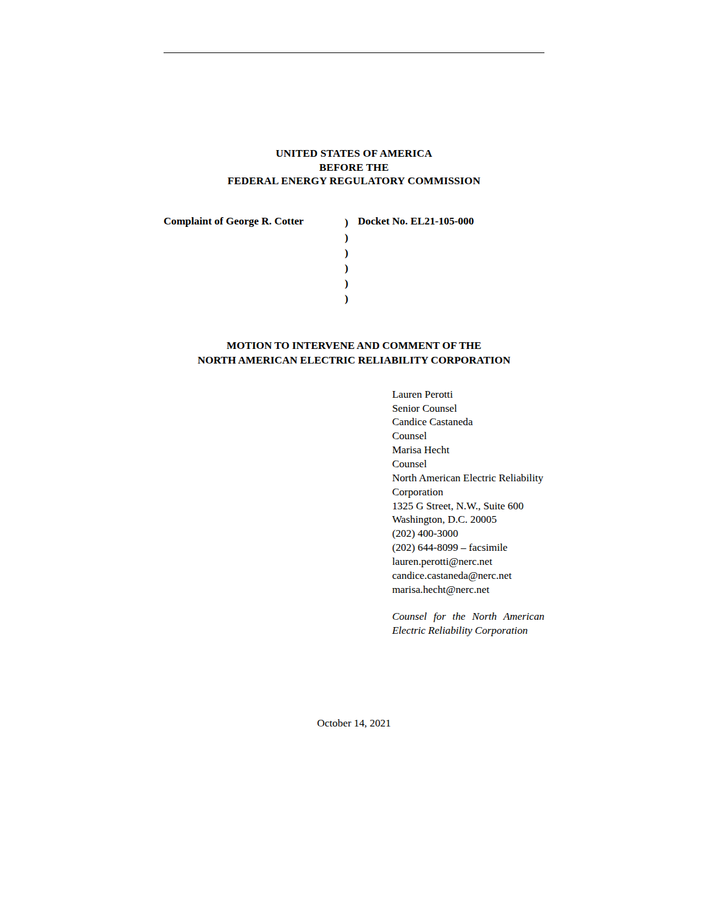UNITED STATES OF AMERICA
BEFORE THE
FEDERAL ENERGY REGULATORY COMMISSION
| Complaint of George R. Cotter | ) ) ) ) ) ) | Docket No. EL21-105-000 |
MOTION TO INTERVENE AND COMMENT OF THE
NORTH AMERICAN ELECTRIC RELIABILITY CORPORATION
Lauren Perotti
Senior Counsel
Candice Castaneda
Counsel
Marisa Hecht
Counsel
North American Electric Reliability Corporation
1325 G Street, N.W., Suite 600
Washington, D.C. 20005
(202) 400-3000
(202) 644-8099 – facsimile
lauren.perotti@nerc.net
candice.castaneda@nerc.net
marisa.hecht@nerc.net
Counsel for the North American Electric Reliability Corporation
October 14, 2021